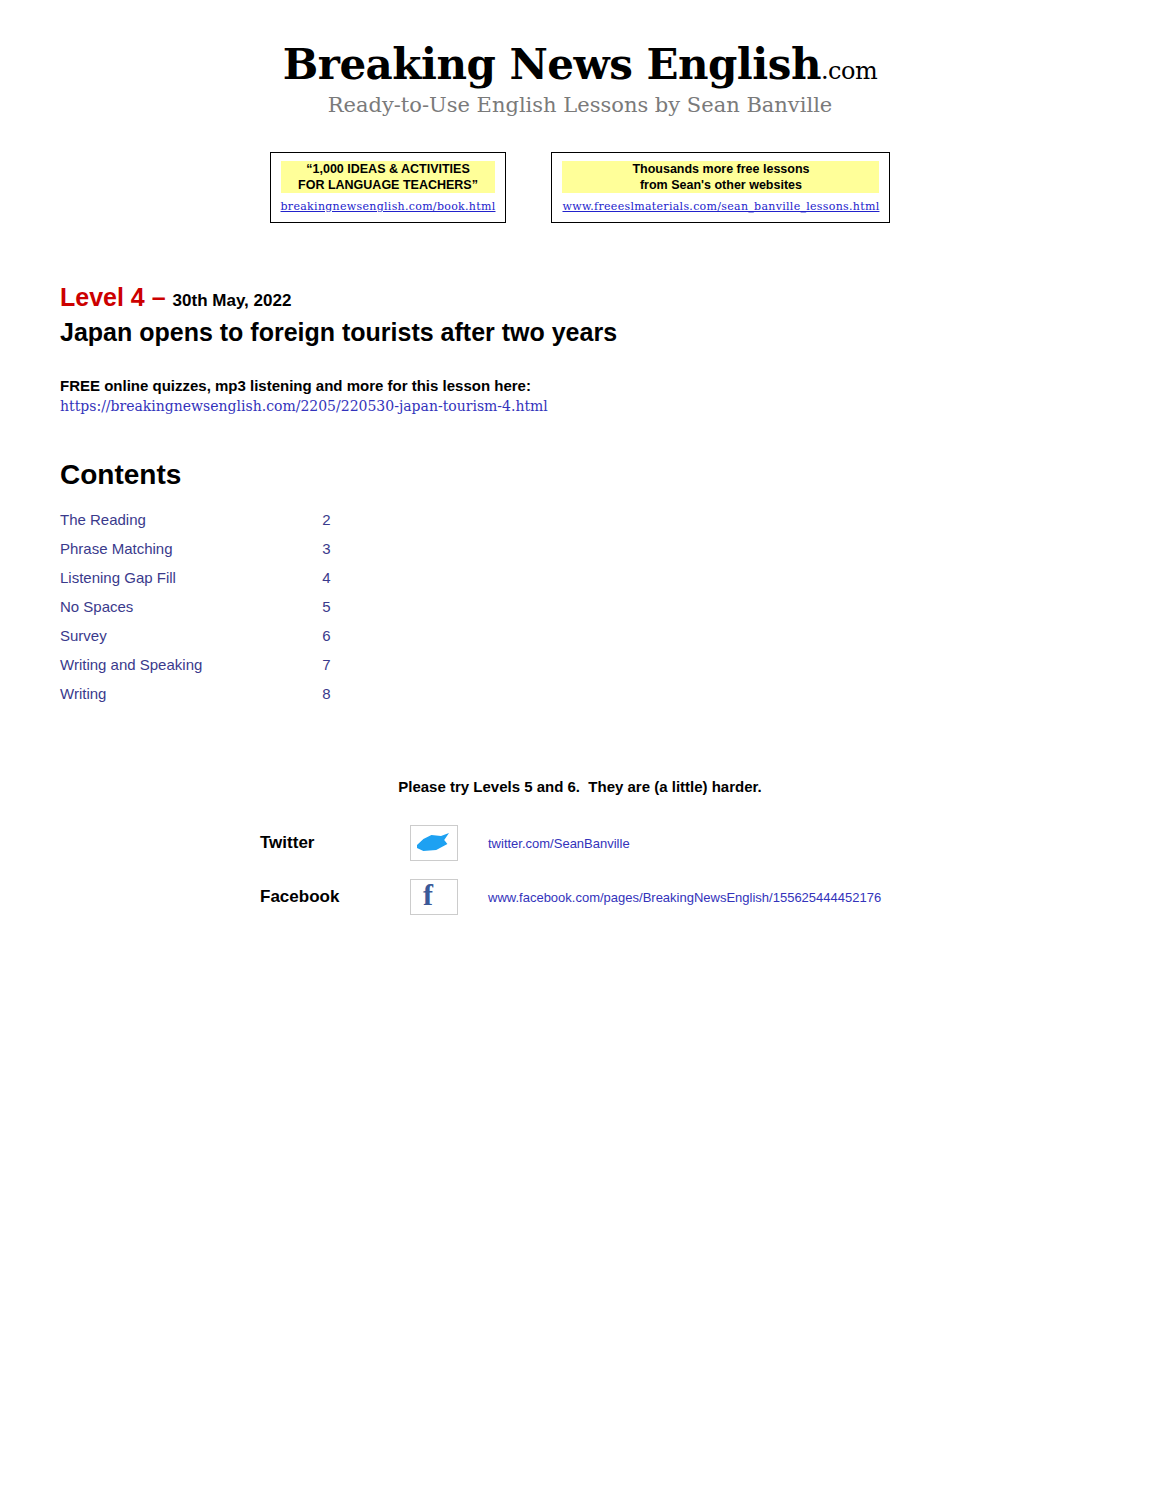Breaking News English.com
Ready-to-Use English Lessons by Sean Banville
“1,000 IDEAS & ACTIVITIES FOR LANGUAGE TEACHERS” breakingnewsenglish.com/book.html
Thousands more free lessons from Sean's other websites www.freeeslmaterials.com/sean_banville_lessons.html
Level 4 – 30th May, 2022
Japan opens to foreign tourists after two years
FREE online quizzes, mp3 listening and more for this lesson here:
https://breakingnewsenglish.com/2205/220530-japan-tourism-4.html
Contents
| The Reading | 2 |
| Phrase Matching | 3 |
| Listening Gap Fill | 4 |
| No Spaces | 5 |
| Survey | 6 |
| Writing and Speaking | 7 |
| Writing | 8 |
Please try Levels 5 and 6. They are (a little) harder.
Twitter twitter.com/SeanBanville
Facebook www.facebook.com/pages/BreakingNewsEnglish/155625444452176